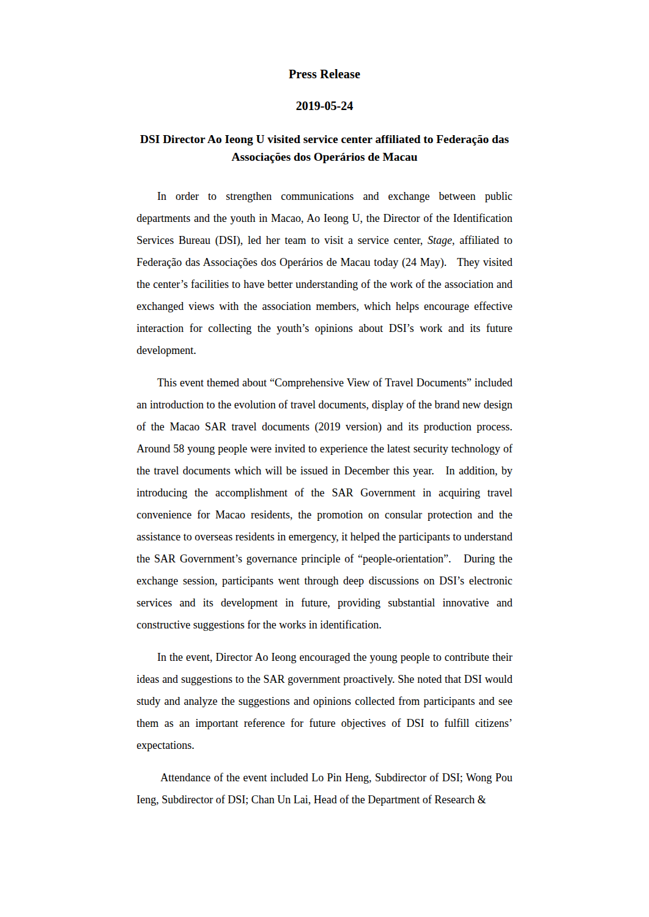Press Release
2019-05-24
DSI Director Ao Ieong U visited service center affiliated to Federação das Associações dos Operários de Macau
In order to strengthen communications and exchange between public departments and the youth in Macao, Ao Ieong U, the Director of the Identification Services Bureau (DSI), led her team to visit a service center, Stage, affiliated to Federação das Associações dos Operários de Macau today (24 May). They visited the center’s facilities to have better understanding of the work of the association and exchanged views with the association members, which helps encourage effective interaction for collecting the youth’s opinions about DSI’s work and its future development.
This event themed about “Comprehensive View of Travel Documents” included an introduction to the evolution of travel documents, display of the brand new design of the Macao SAR travel documents (2019 version) and its production process. Around 58 young people were invited to experience the latest security technology of the travel documents which will be issued in December this year. In addition, by introducing the accomplishment of the SAR Government in acquiring travel convenience for Macao residents, the promotion on consular protection and the assistance to overseas residents in emergency, it helped the participants to understand the SAR Government’s governance principle of “people-orientation”. During the exchange session, participants went through deep discussions on DSI’s electronic services and its development in future, providing substantial innovative and constructive suggestions for the works in identification.
In the event, Director Ao Ieong encouraged the young people to contribute their ideas and suggestions to the SAR government proactively. She noted that DSI would study and analyze the suggestions and opinions collected from participants and see them as an important reference for future objectives of DSI to fulfill citizens’ expectations.
Attendance of the event included Lo Pin Heng, Subdirector of DSI; Wong Pou Ieng, Subdirector of DSI; Chan Un Lai, Head of the Department of Research &